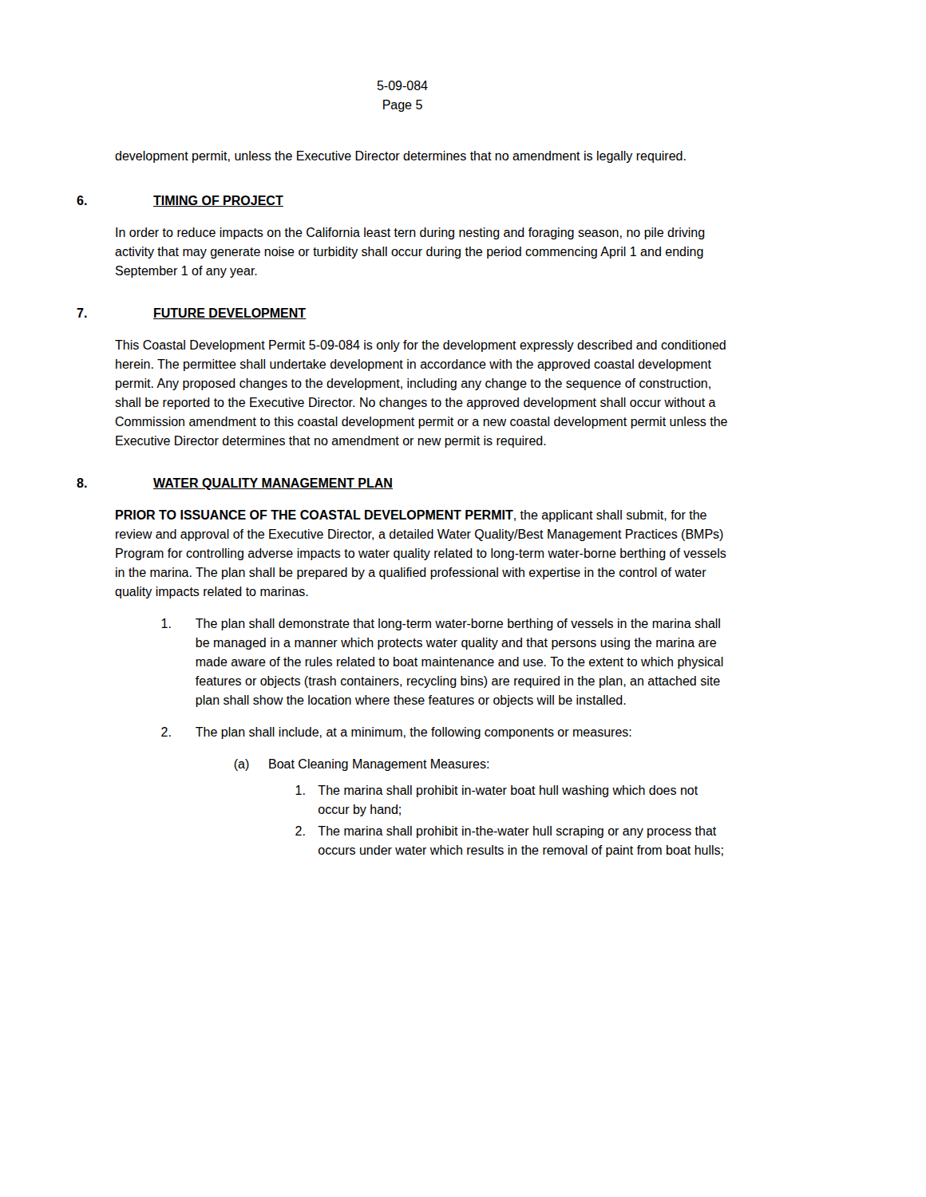5-09-084
Page 5
development permit, unless the Executive Director determines that no amendment is legally required.
6. TIMING OF PROJECT
In order to reduce impacts on the California least tern during nesting and foraging season, no pile driving activity that may generate noise or turbidity shall occur during the period commencing April 1 and ending September 1 of any year.
7. FUTURE DEVELOPMENT
This Coastal Development Permit 5-09-084 is only for the development expressly described and conditioned herein. The permittee shall undertake development in accordance with the approved coastal development permit. Any proposed changes to the development, including any change to the sequence of construction, shall be reported to the Executive Director. No changes to the approved development shall occur without a Commission amendment to this coastal development permit or a new coastal development permit unless the Executive Director determines that no amendment or new permit is required.
8. WATER QUALITY MANAGEMENT PLAN
PRIOR TO ISSUANCE OF THE COASTAL DEVELOPMENT PERMIT, the applicant shall submit, for the review and approval of the Executive Director, a detailed Water Quality/Best Management Practices (BMPs) Program for controlling adverse impacts to water quality related to long-term water-borne berthing of vessels in the marina. The plan shall be prepared by a qualified professional with expertise in the control of water quality impacts related to marinas.
The plan shall demonstrate that long-term water-borne berthing of vessels in the marina shall be managed in a manner which protects water quality and that persons using the marina are made aware of the rules related to boat maintenance and use. To the extent to which physical features or objects (trash containers, recycling bins) are required in the plan, an attached site plan shall show the location where these features or objects will be installed.
The plan shall include, at a minimum, the following components or measures:
Boat Cleaning Management Measures:
The marina shall prohibit in-water boat hull washing which does not occur by hand;
The marina shall prohibit in-the-water hull scraping or any process that occurs under water which results in the removal of paint from boat hulls;